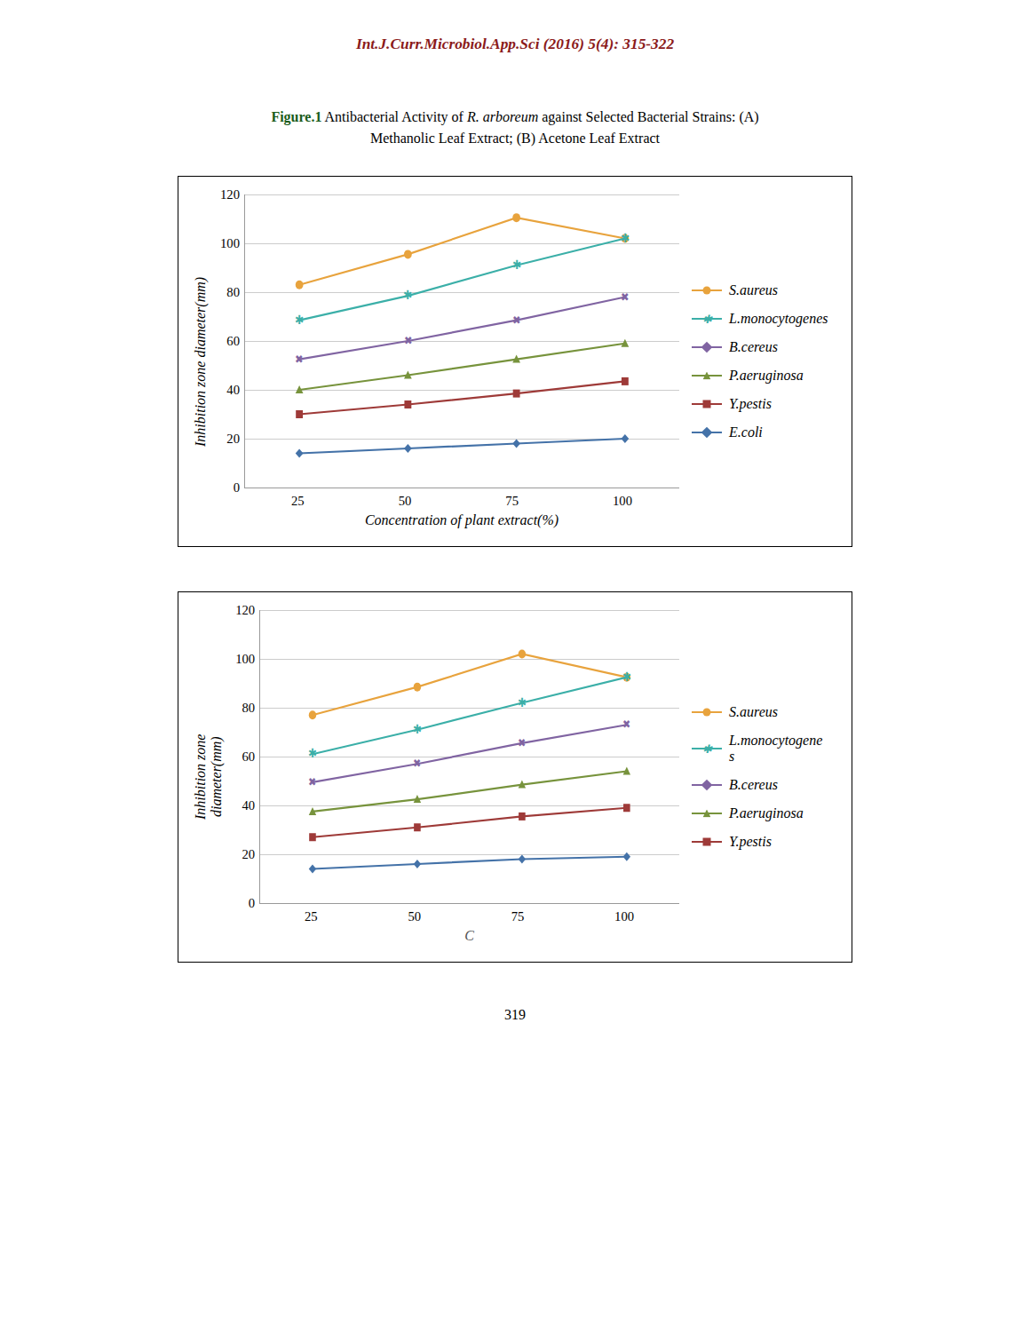Int.J.Curr.Microbiol.App.Sci (2016) 5(4): 315-322
Figure.1 Antibacterial Activity of R. arboreum against Selected Bacterial Strains: (A)
Methanolic Leaf Extract; (B) Acetone Leaf Extract
Inhibition zone diameter(mm)
120 100 80 60 40 20 0 ✱ ✱ ✱ ✱ ✖ ✖ ✖ ✖
255075100
Concentration of plant extract(%)
S.aureus
L.monocytogenes
B.cereus
P.aeruginosa
Y.pestis
E.coli
Inhibition zone
diameter(mm)
120 100 80 60 40 20 0 ✱ ✱ ✱ ✱ ✖ ✖ ✖ ✖
255075100
C
S.aureus
L.monocytogene
s
B.cereus
P.aeruginosa
Y.pestis
319